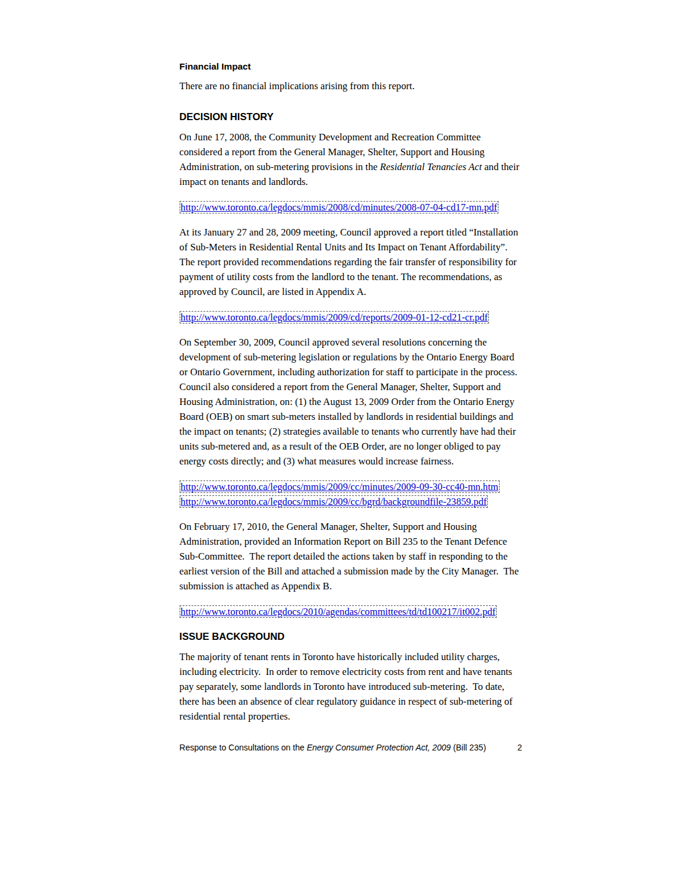Financial Impact
There are no financial implications arising from this report.
DECISION HISTORY
On June 17, 2008, the Community Development and Recreation Committee considered a report from the General Manager, Shelter, Support and Housing Administration, on sub-metering provisions in the Residential Tenancies Act and their impact on tenants and landlords.
http://www.toronto.ca/legdocs/mmis/2008/cd/minutes/2008-07-04-cd17-mn.pdf
At its January 27 and 28, 2009 meeting, Council approved a report titled “Installation of Sub-Meters in Residential Rental Units and Its Impact on Tenant Affordability”. The report provided recommendations regarding the fair transfer of responsibility for payment of utility costs from the landlord to the tenant. The recommendations, as approved by Council, are listed in Appendix A.
http://www.toronto.ca/legdocs/mmis/2009/cd/reports/2009-01-12-cd21-cr.pdf
On September 30, 2009, Council approved several resolutions concerning the development of sub-metering legislation or regulations by the Ontario Energy Board or Ontario Government, including authorization for staff to participate in the process. Council also considered a report from the General Manager, Shelter, Support and Housing Administration, on: (1) the August 13, 2009 Order from the Ontario Energy Board (OEB) on smart sub-meters installed by landlords in residential buildings and the impact on tenants; (2) strategies available to tenants who currently have had their units sub-metered and, as a result of the OEB Order, are no longer obliged to pay energy costs directly; and (3) what measures would increase fairness.
http://www.toronto.ca/legdocs/mmis/2009/cc/minutes/2009-09-30-cc40-mn.htm
http://www.toronto.ca/legdocs/mmis/2009/cc/bgrd/backgroundfile-23859.pdf
On February 17, 2010, the General Manager, Shelter, Support and Housing Administration, provided an Information Report on Bill 235 to the Tenant Defence Sub-Committee. The report detailed the actions taken by staff in responding to the earliest version of the Bill and attached a submission made by the City Manager. The submission is attached as Appendix B.
http://www.toronto.ca/legdocs/2010/agendas/committees/td/td100217/it002.pdf
ISSUE BACKGROUND
The majority of tenant rents in Toronto have historically included utility charges, including electricity. In order to remove electricity costs from rent and have tenants pay separately, some landlords in Toronto have introduced sub-metering. To date, there has been an absence of clear regulatory guidance in respect of sub-metering of residential rental properties.
Response to Consultations on the Energy Consumer Protection Act, 2009 (Bill 235) 2